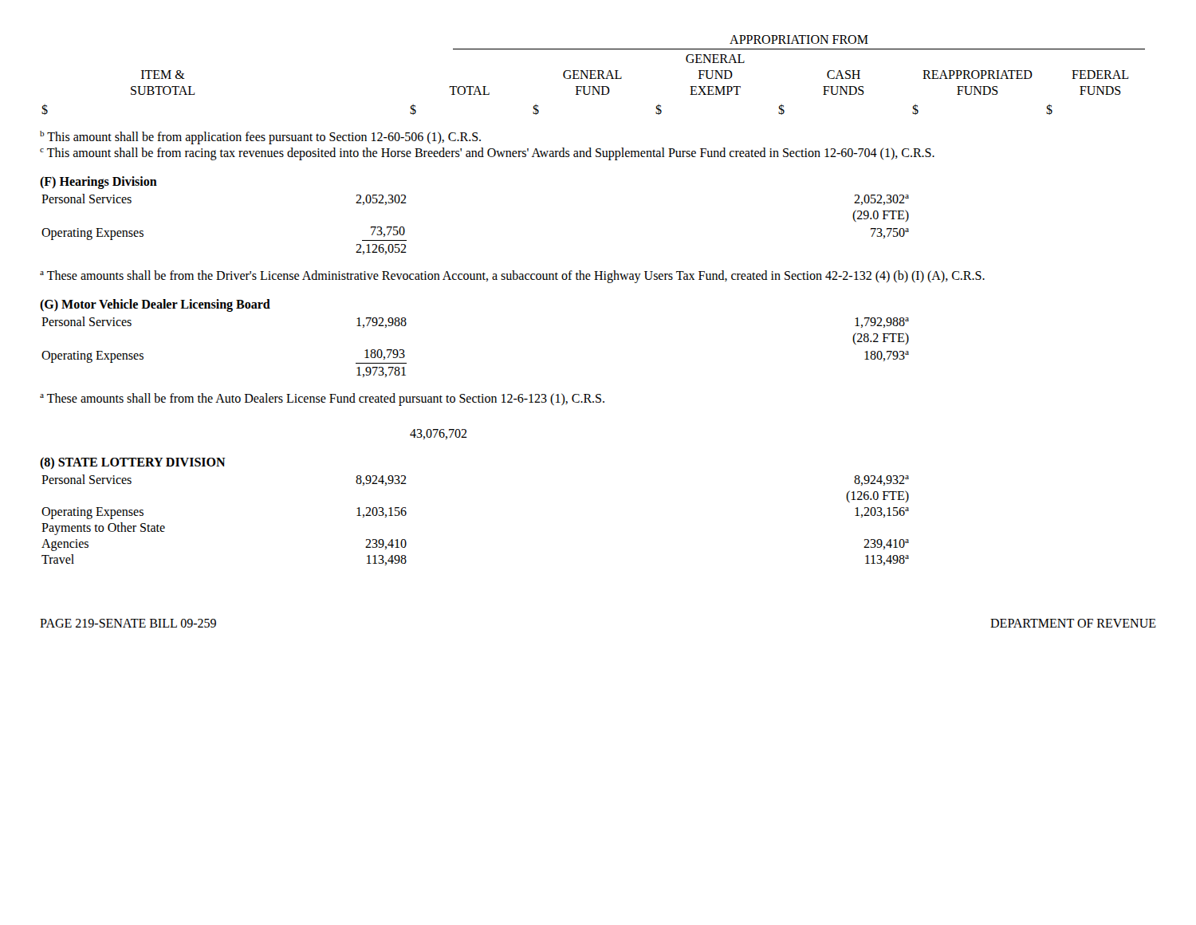APPROPRIATION FROM
| ITEM & SUBTOTAL | | TOTAL | GENERAL FUND | GENERAL FUND EXEMPT | CASH FUNDS | REAPPROPRIATED FUNDS | FEDERAL FUNDS |
| $ | | $ | $ | $ | $ | $ | $ |
b This amount shall be from application fees pursuant to Section 12-60-506 (1), C.R.S.
c This amount shall be from racing tax revenues deposited into the Horse Breeders' and Owners' Awards and Supplemental Purse Fund created in Section 12-60-704 (1), C.R.S.
(F) Hearings Division
| Personal Services | 2,052,302 | | | | 2,052,302 a | | |
| | | | | | (29.0 FTE) | | |
| Operating Expenses | 73,750 | | | | 73,750 a | | |
| | 2,126,052 | | | | | | |
a These amounts shall be from the Driver's License Administrative Revocation Account, a subaccount of the Highway Users Tax Fund, created in Section 42-2-132 (4) (b) (I) (A), C.R.S.
(G) Motor Vehicle Dealer Licensing Board
| Personal Services | 1,792,988 | | | | 1,792,988 a | | |
| | | | | | (28.2 FTE) | | |
| Operating Expenses | 180,793 | | | | 180,793 a | | |
| | 1,973,781 | | | | | | |
a These amounts shall be from the Auto Dealers License Fund created pursuant to Section 12-6-123 (1), C.R.S.
| | | 43,076,702 | | | | | |
(8) STATE LOTTERY DIVISION
| Personal Services | 8,924,932 | | | | 8,924,932 a | | |
| | | | | | (126.0 FTE) | | |
| Operating Expenses | 1,203,156 | | | | 1,203,156 a | | |
| Payments to Other State | | | | | | | |
| Agencies | 239,410 | | | | 239,410 a | | |
| Travel | 113,498 | | | | 113,498 a | | |
PAGE 219-SENATE BILL 09-259 DEPARTMENT OF REVENUE